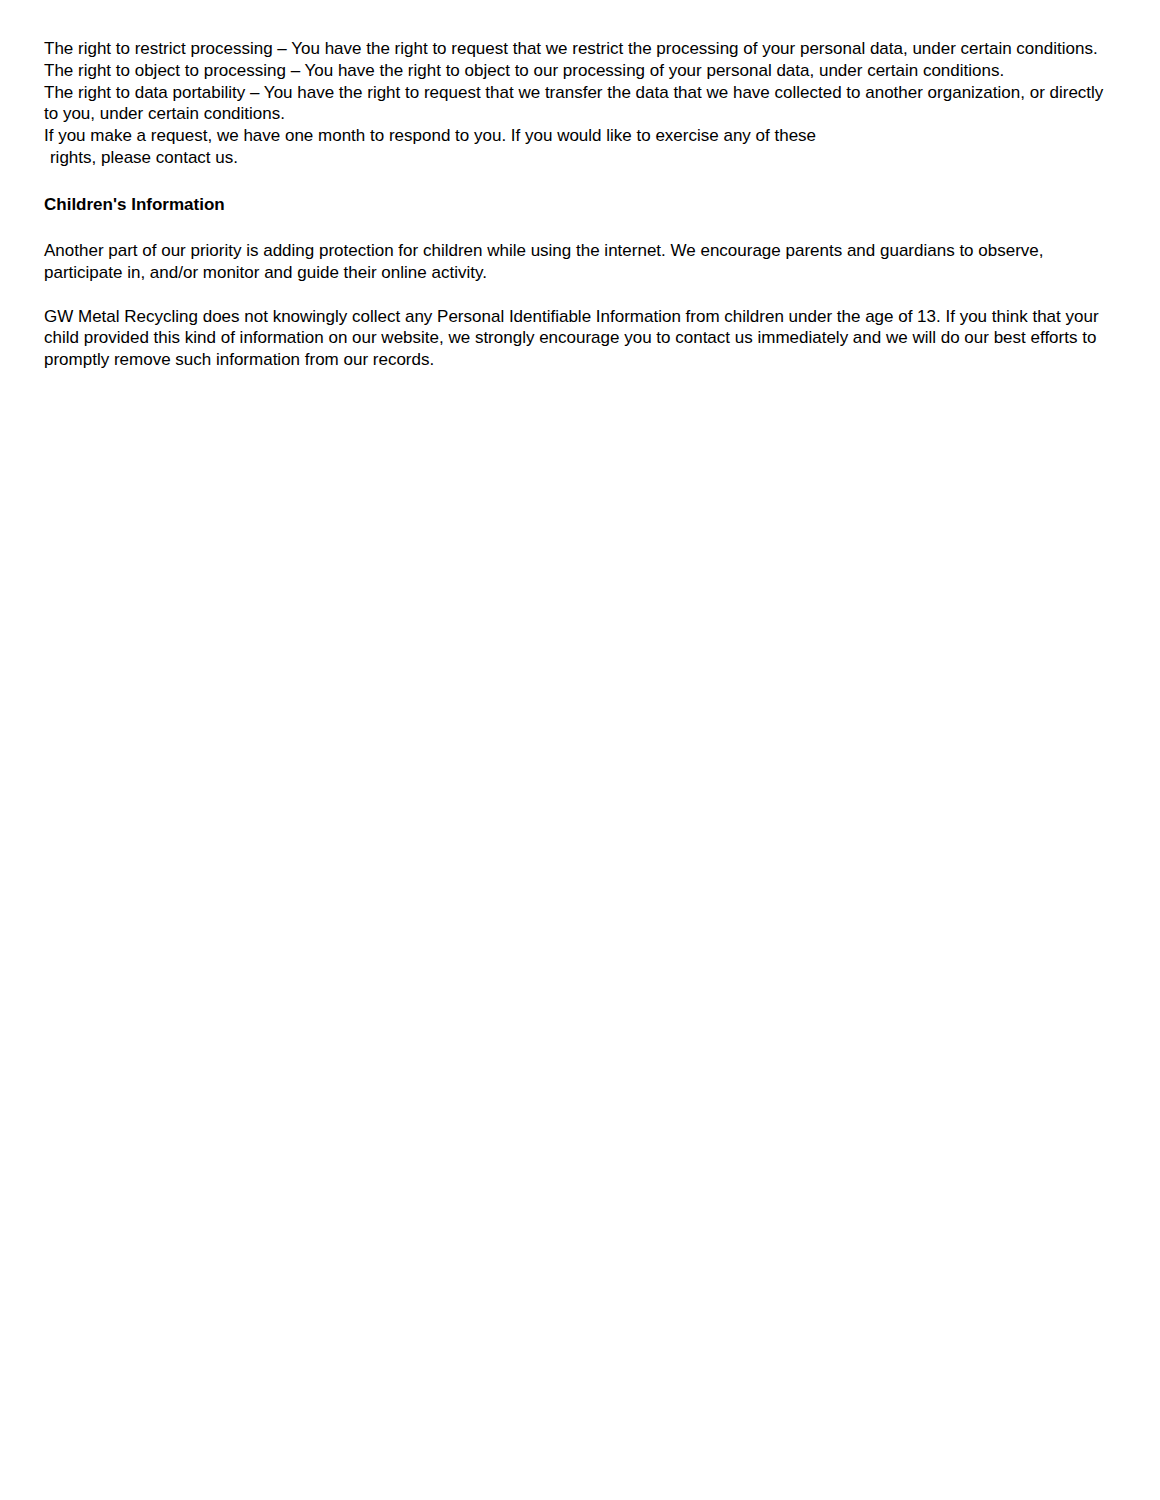The right to restrict processing – You have the right to request that we restrict the processing of your personal data, under certain conditions.
The right to object to processing – You have the right to object to our processing of your personal data, under certain conditions.
The right to data portability – You have the right to request that we transfer the data that we have collected to another organization, or directly to you, under certain conditions.
If you make a request, we have one month to respond to you. If you would like to exercise any of these
rights, please contact us.
Children's Information
Another part of our priority is adding protection for children while using the internet. We encourage parents and guardians to observe, participate in, and/or monitor and guide their online activity.
GW Metal Recycling does not knowingly collect any Personal Identifiable Information from children under the age of 13. If you think that your child provided this kind of information on our website, we strongly encourage you to contact us immediately and we will do our best efforts to promptly remove such information from our records.